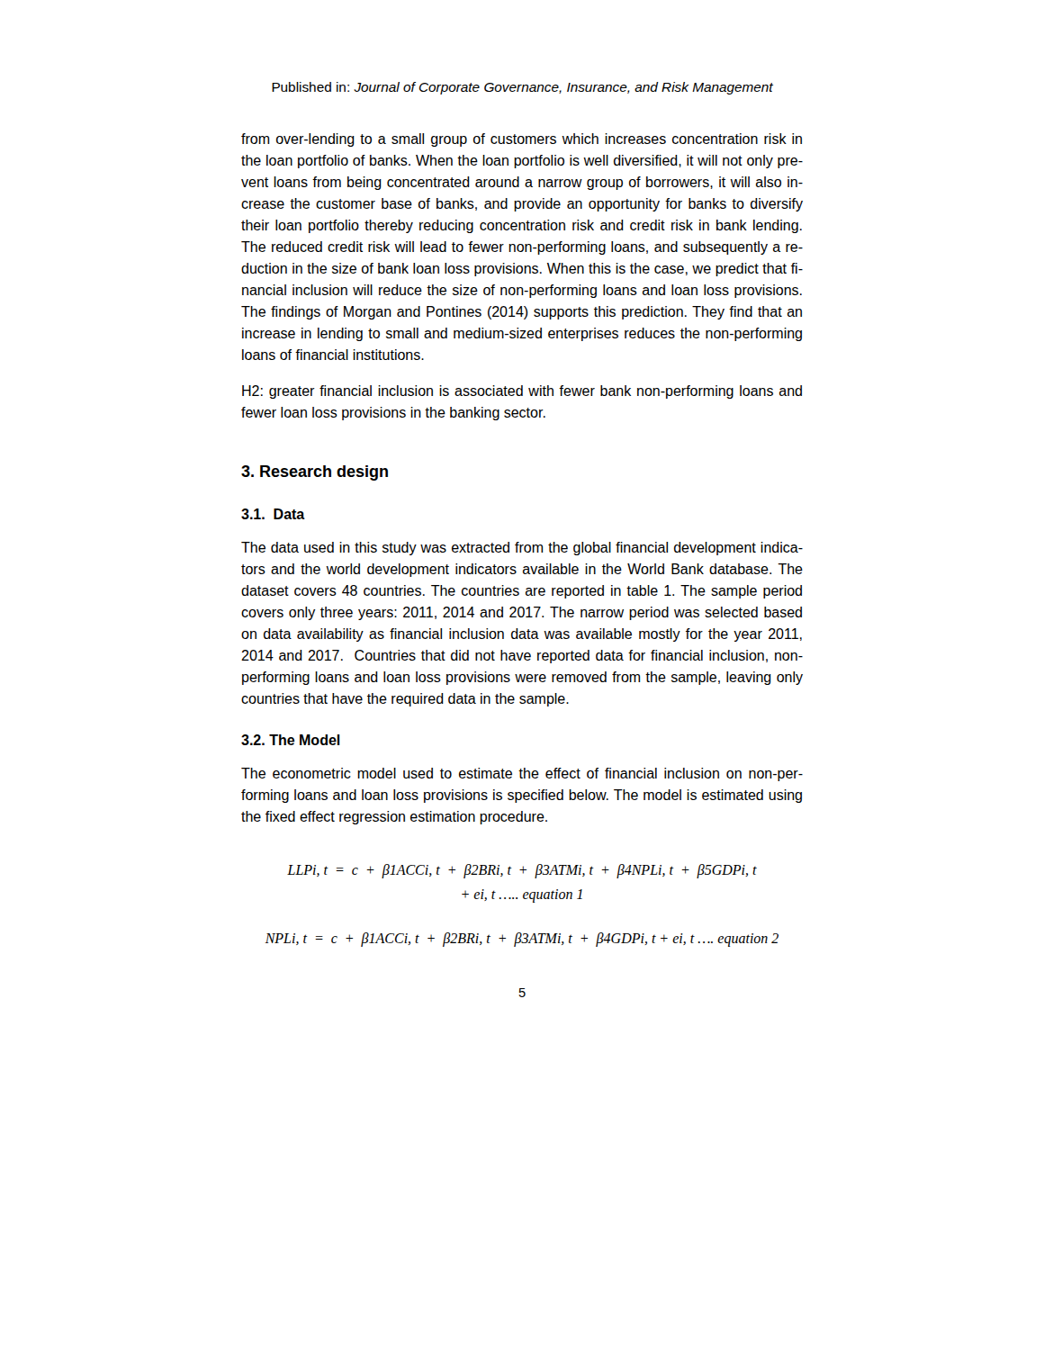Published in: Journal of Corporate Governance, Insurance, and Risk Management
from over-lending to a small group of customers which increases concentration risk in the loan portfolio of banks. When the loan portfolio is well diversified, it will not only prevent loans from being concentrated around a narrow group of borrowers, it will also increase the customer base of banks, and provide an opportunity for banks to diversify their loan portfolio thereby reducing concentration risk and credit risk in bank lending. The reduced credit risk will lead to fewer non-performing loans, and subsequently a reduction in the size of bank loan loss provisions. When this is the case, we predict that financial inclusion will reduce the size of non-performing loans and loan loss provisions. The findings of Morgan and Pontines (2014) supports this prediction. They find that an increase in lending to small and medium-sized enterprises reduces the non-performing loans of financial institutions.
H2: greater financial inclusion is associated with fewer bank non-performing loans and fewer loan loss provisions in the banking sector.
3. Research design
3.1. Data
The data used in this study was extracted from the global financial development indicators and the world development indicators available in the World Bank database. The dataset covers 48 countries. The countries are reported in table 1. The sample period covers only three years: 2011, 2014 and 2017. The narrow period was selected based on data availability as financial inclusion data was available mostly for the year 2011, 2014 and 2017. Countries that did not have reported data for financial inclusion, non-performing loans and loan loss provisions were removed from the sample, leaving only countries that have the required data in the sample.
3.2. The Model
The econometric model used to estimate the effect of financial inclusion on non-performing loans and loan loss provisions is specified below. The model is estimated using the fixed effect regression estimation procedure.
LLPi, t = c + β1ACCi, t + β2BRi, t + β3ATMi, t + β4NPLi, t + β5GDPi, t + ei, t ….. equation 1
NPLi, t = c + β1ACCi, t + β2BRi, t + β3ATMi, t + β4GDPi, t + ei, t …. equation 2
5